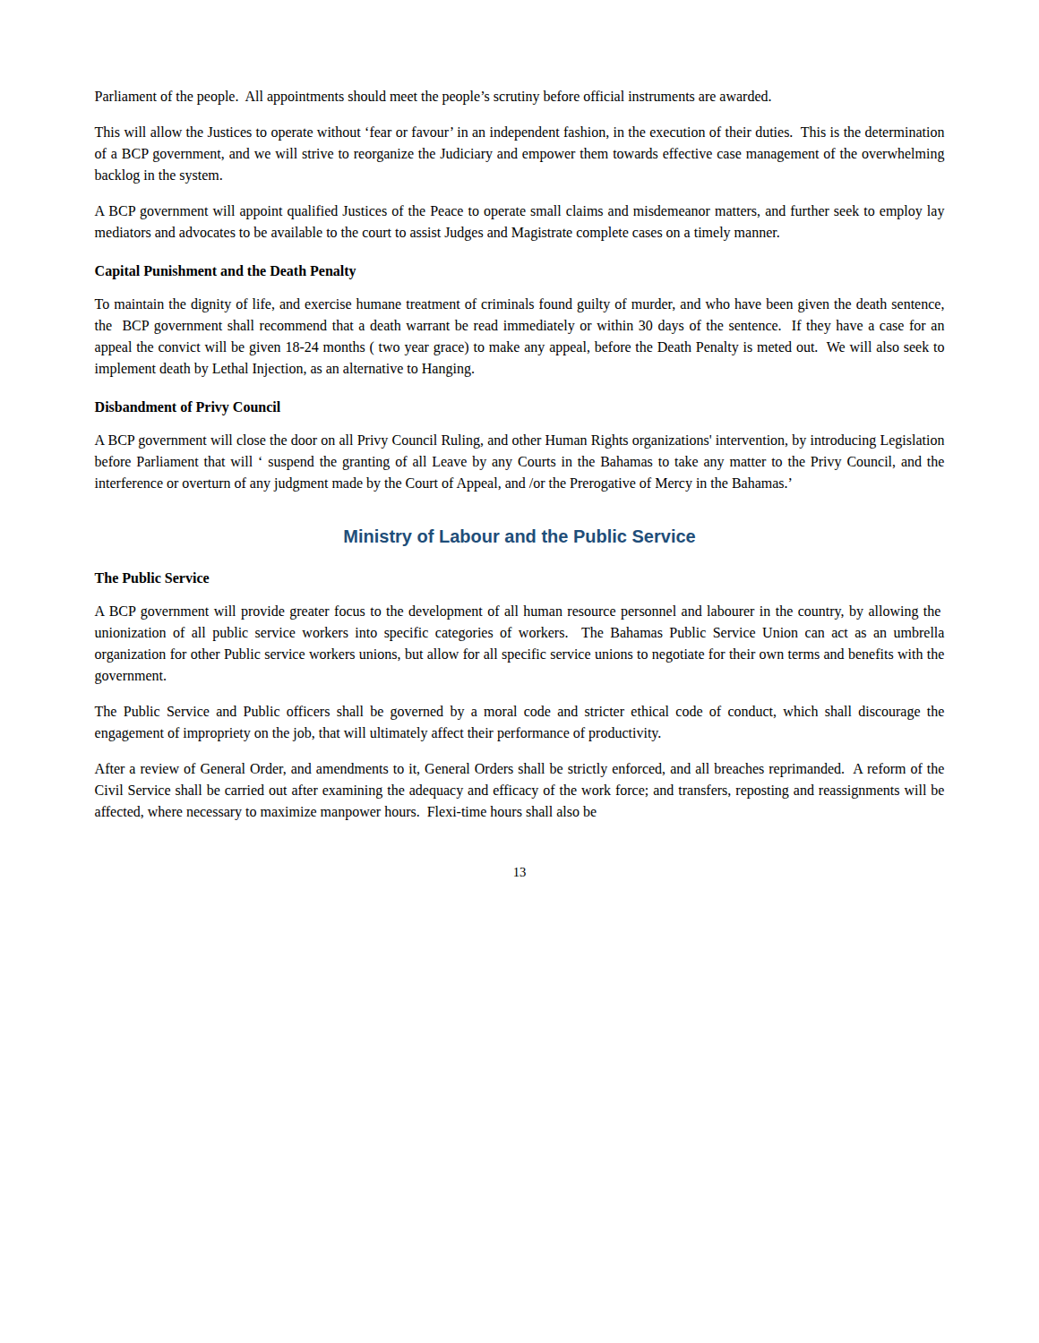Parliament of the people. All appointments should meet the people’s scrutiny before official instruments are awarded.
This will allow the Justices to operate without ‘fear or favour’ in an independent fashion, in the execution of their duties. This is the determination of a BCP government, and we will strive to reorganize the Judiciary and empower them towards effective case management of the overwhelming backlog in the system.
A BCP government will appoint qualified Justices of the Peace to operate small claims and misdemeanor matters, and further seek to employ lay mediators and advocates to be available to the court to assist Judges and Magistrate complete cases on a timely manner.
Capital Punishment and the Death Penalty
To maintain the dignity of life, and exercise humane treatment of criminals found guilty of murder, and who have been given the death sentence, the BCP government shall recommend that a death warrant be read immediately or within 30 days of the sentence. If they have a case for an appeal the convict will be given 18-24 months ( two year grace) to make any appeal, before the Death Penalty is meted out. We will also seek to implement death by Lethal Injection, as an alternative to Hanging.
Disbandment of Privy Council
A BCP government will close the door on all Privy Council Ruling, and other Human Rights organizations' intervention, by introducing Legislation before Parliament that will ‘ suspend the granting of all Leave by any Courts in the Bahamas to take any matter to the Privy Council, and the interference or overturn of any judgment made by the Court of Appeal, and /or the Prerogative of Mercy in the Bahamas.’
Ministry of Labour and the Public Service
The Public Service
A BCP government will provide greater focus to the development of all human resource personnel and labourer in the country, by allowing the unionization of all public service workers into specific categories of workers. The Bahamas Public Service Union can act as an umbrella organization for other Public service workers unions, but allow for all specific service unions to negotiate for their own terms and benefits with the government.
The Public Service and Public officers shall be governed by a moral code and stricter ethical code of conduct, which shall discourage the engagement of impropriety on the job, that will ultimately affect their performance of productivity.
After a review of General Order, and amendments to it, General Orders shall be strictly enforced, and all breaches reprimanded. A reform of the Civil Service shall be carried out after examining the adequacy and efficacy of the work force; and transfers, reposting and reassignments will be affected, where necessary to maximize manpower hours. Flexi-time hours shall also be
13